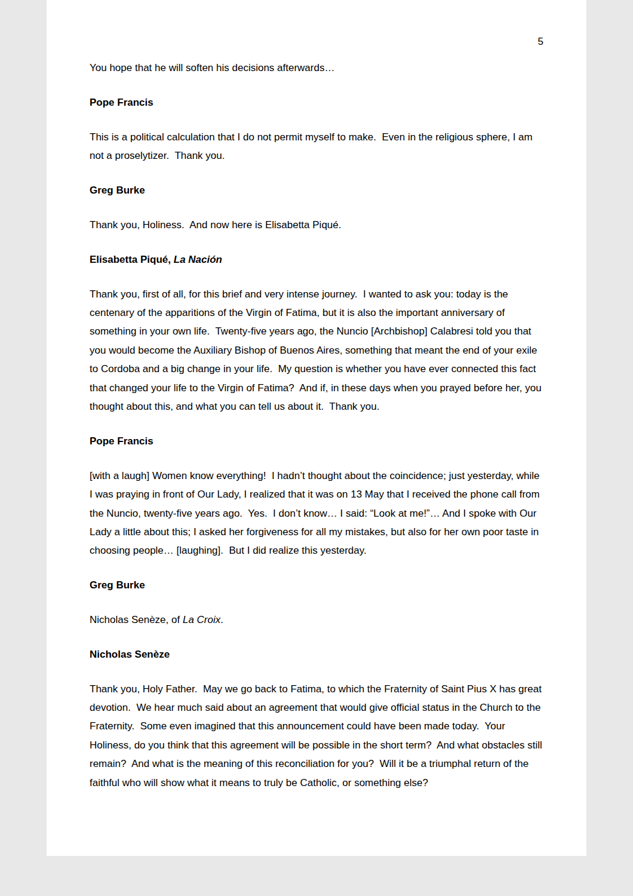5
You hope that he will soften his decisions afterwards…
Pope Francis
This is a political calculation that I do not permit myself to make. Even in the religious sphere, I am not a proselytizer. Thank you.
Greg Burke
Thank you, Holiness. And now here is Elisabetta Piqué.
Elisabetta Piqué, La Nación
Thank you, first of all, for this brief and very intense journey. I wanted to ask you: today is the centenary of the apparitions of the Virgin of Fatima, but it is also the important anniversary of something in your own life. Twenty-five years ago, the Nuncio [Archbishop] Calabresi told you that you would become the Auxiliary Bishop of Buenos Aires, something that meant the end of your exile to Cordoba and a big change in your life. My question is whether you have ever connected this fact that changed your life to the Virgin of Fatima? And if, in these days when you prayed before her, you thought about this, and what you can tell us about it. Thank you.
Pope Francis
[with a laugh] Women know everything! I hadn’t thought about the coincidence; just yesterday, while I was praying in front of Our Lady, I realized that it was on 13 May that I received the phone call from the Nuncio, twenty-five years ago. Yes. I don’t know… I said: “Look at me!”… And I spoke with Our Lady a little about this; I asked her forgiveness for all my mistakes, but also for her own poor taste in choosing people… [laughing]. But I did realize this yesterday.
Greg Burke
Nicholas Senèze, of La Croix.
Nicholas Senèze
Thank you, Holy Father. May we go back to Fatima, to which the Fraternity of Saint Pius X has great devotion. We hear much said about an agreement that would give official status in the Church to the Fraternity. Some even imagined that this announcement could have been made today. Your Holiness, do you think that this agreement will be possible in the short term? And what obstacles still remain? And what is the meaning of this reconciliation for you? Will it be a triumphal return of the faithful who will show what it means to truly be Catholic, or something else?